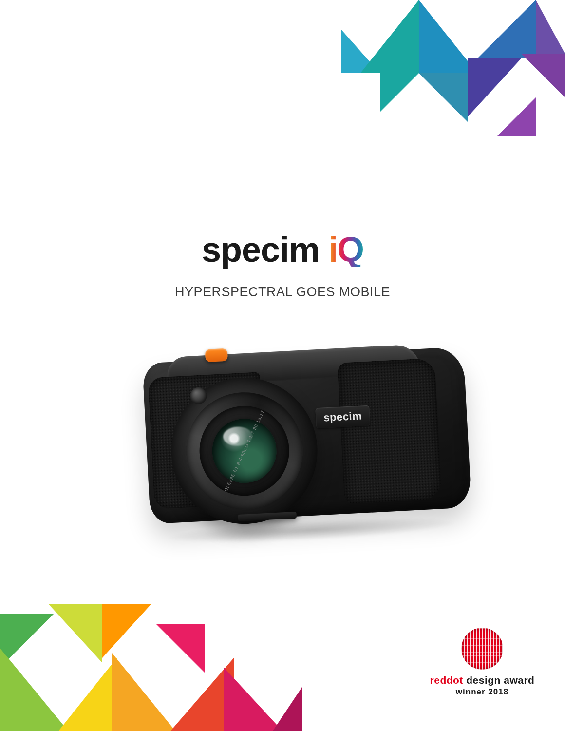specim iQ
Hyperspectral goes mobile
OLE23E f/1.8 4-90CM 1:1.7 30.13.17
specim
SPECIM IQ hyperspectral camera product photo
red dot design award
winner 2018